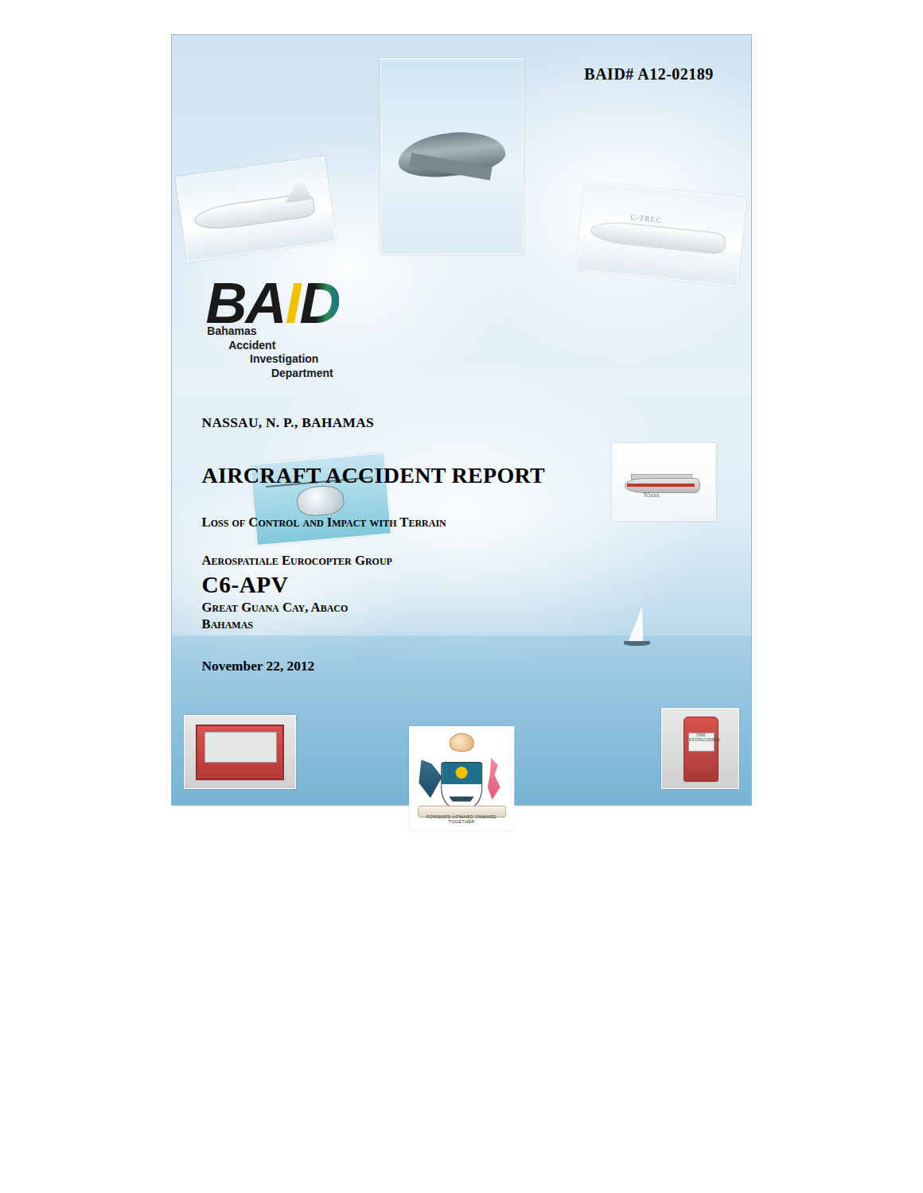C-TREC
N5xxx
FIRE
EXTINGUISHER
BAID# A12-02189
BAID
Bahamas
Accident
Investigation
Department
NASSAU, N. P., BAHAMAS
AIRCRAFT ACCIDENT REPORT
Loss of Control and Impact with Terrain
Aerospatiale Eurocopter Group
C6-APV
Great Guana Cay, Abaco
Bahamas
November 22, 2012
FORWARD UPWARD ONWARD TOGETHER